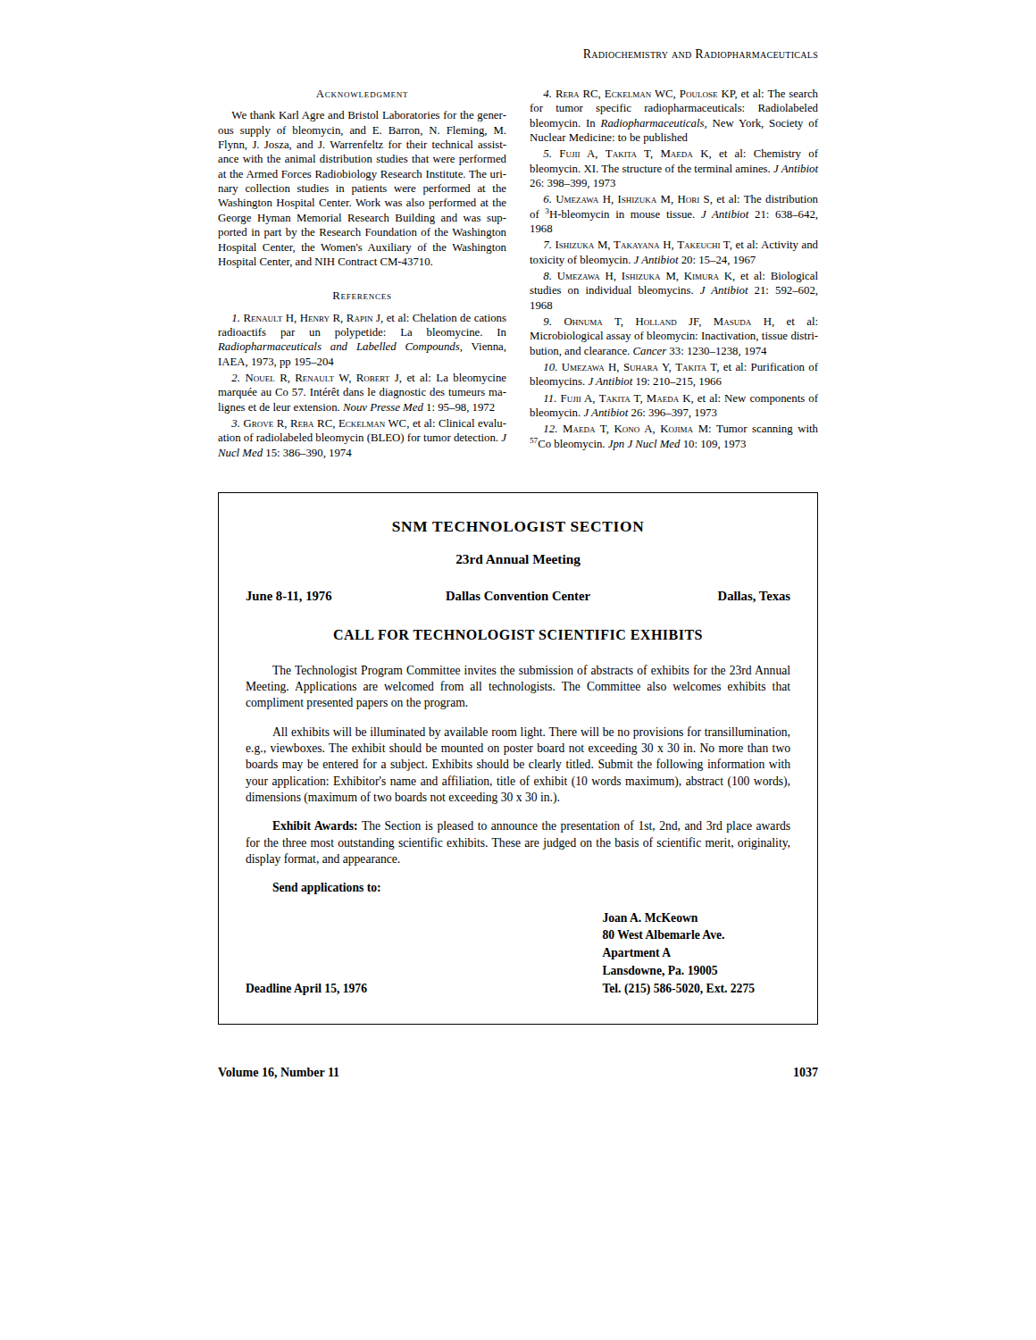Radiochemistry and Radiopharmaceuticals
Acknowledgment
We thank Karl Agre and Bristol Laboratories for the generous supply of bleomycin, and E. Barron, N. Fleming, M. Flynn, J. Josza, and J. Warrenfeltz for their technical assistance with the animal distribution studies that were performed at the Armed Forces Radiobiology Research Institute. The urinary collection studies in patients were performed at the Washington Hospital Center. Work was also performed at the George Hyman Memorial Research Building and was supported in part by the Research Foundation of the Washington Hospital Center, the Women's Auxiliary of the Washington Hospital Center, and NIH Contract CM-43710.
References
Renault H, Henry R, Rapin J, et al: Chelation de cations radioactifs par un polypetide: La bleomycine. In Radiopharmaceuticals and Labelled Compounds, Vienna, IAEA, 1973, pp 195–204
Nouel R, Renault W, Robert J, et al: La bleomycine marquée au Co 57. Intérêt dans le diagnostic des tumeurs malignes et de leur extension. Nouv Presse Med 1: 95–98, 1972
Grove R, Reba RC, Eckelman WC, et al: Clinical evaluation of radiolabeled bleomycin (BLEO) for tumor detection. J Nucl Med 15: 386–390, 1974
Reba RC, Eckelman WC, Poulose KP, et al: The search for tumor specific radiopharmaceuticals: Radiolabeled bleomycin. In Radiopharmaceuticals, New York, Society of Nuclear Medicine: to be published
Fujii A, Takita T, Maeda K, et al: Chemistry of bleomycin. XI. The structure of the terminal amines. J Antibiot 26: 398–399, 1973
Umezawa H, Ishizuka M, Hori S, et al: The distribution of 3H-bleomycin in mouse tissue. J Antibiot 21: 638–642, 1968
Ishizuka M, Takayana H, Takeuchi T, et al: Activity and toxicity of bleomycin. J Antibiot 20: 15–24, 1967
Umezawa H, Ishizuka M, Kimura K, et al: Biological studies on individual bleomycins. J Antibiot 21: 592–602, 1968
Ohnuma T, Holland JF, Masuda H, et al: Microbiological assay of bleomycin: Inactivation, tissue distribution, and clearance. Cancer 33: 1230–1238, 1974
Umezawa H, Suhara Y, Takita T, et al: Purification of bleomycins. J Antibiot 19: 210–215, 1966
Fujii A, Takita T, Maeda K, et al: New components of bleomycin. J Antibiot 26: 396–397, 1973
Maeda T, Kono A, Kojima M: Tumor scanning with 57Co bleomycin. Jpn J Nucl Med 10: 109, 1973
SNM TECHNOLOGIST SECTION
23rd Annual Meeting
June 8-11, 1976
Dallas Convention Center
Dallas, Texas
CALL FOR TECHNOLOGIST SCIENTIFIC EXHIBITS
The Technologist Program Committee invites the submission of abstracts of exhibits for the 23rd Annual Meeting. Applications are welcomed from all technologists. The Committee also welcomes exhibits that compliment presented papers on the program.
All exhibits will be illuminated by available room light. There will be no provisions for transillumination, e.g., viewboxes. The exhibit should be mounted on poster board not exceeding 30 x 30 in. No more than two boards may be entered for a subject. Exhibits should be clearly titled. Submit the following information with your application: Exhibitor's name and affiliation, title of exhibit (10 words maximum), abstract (100 words), dimensions (maximum of two boards not exceeding 30 x 30 in.).
Exhibit Awards: The Section is pleased to announce the presentation of 1st, 2nd, and 3rd place awards for the three most outstanding scientific exhibits. These are judged on the basis of scientific merit, originality, display format, and appearance.
Send applications to:
Deadline April 15, 1976
Joan A. McKeown
80 West Albemarle Ave.
Apartment A
Lansdowne, Pa. 19005
Tel. (215) 586-5020, Ext. 2275
Volume 16, Number 11
1037